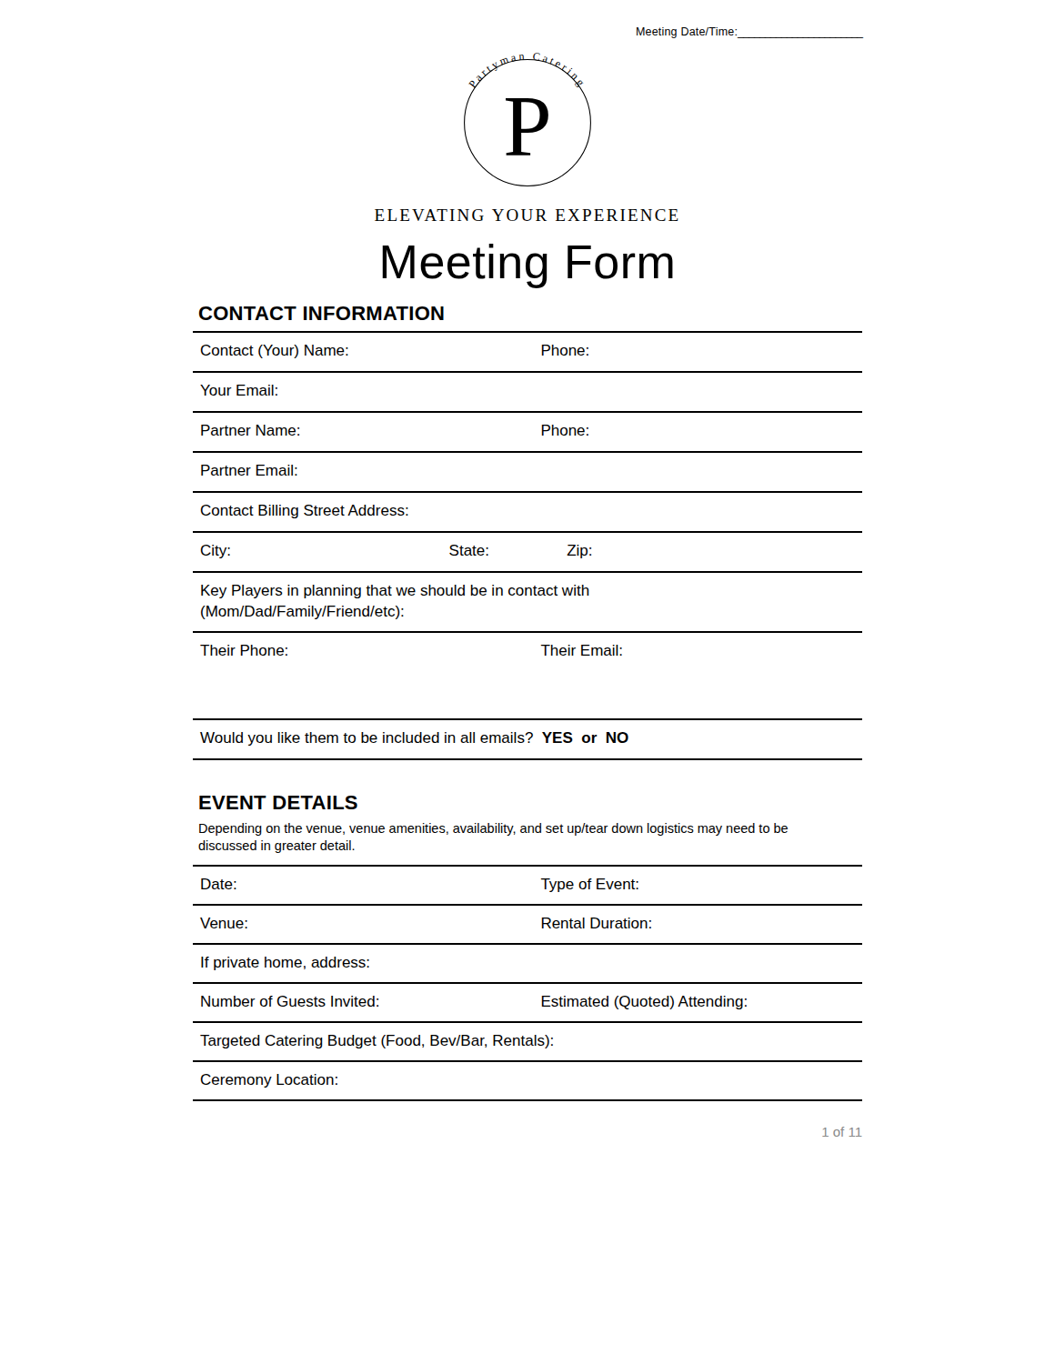Meeting Date/Time:_______________________
Partyman Catering P
ELEVATING YOUR EXPERIENCE
Meeting Form
CONTACT INFORMATION
Contact (Your) Name: Phone:
Your Email:
Partner Name: Phone:
Partner Email:
Contact Billing Street Address:
City: State: Zip:
Key Players in planning that we should be in contact with
(Mom/Dad/Family/Friend/etc):
Their Phone: Their Email:
Would you like them to be included in all emails? YES or NO
EVENT DETAILS
Depending on the venue, venue amenities, availability, and set up/tear down logistics may need to be discussed in greater detail.
Date: Type of Event:
Venue: Rental Duration:
If private home, address:
Number of Guests Invited: Estimated (Quoted) Attending:
Targeted Catering Budget (Food, Bev/Bar, Rentals):
Ceremony Location:
1 of 11